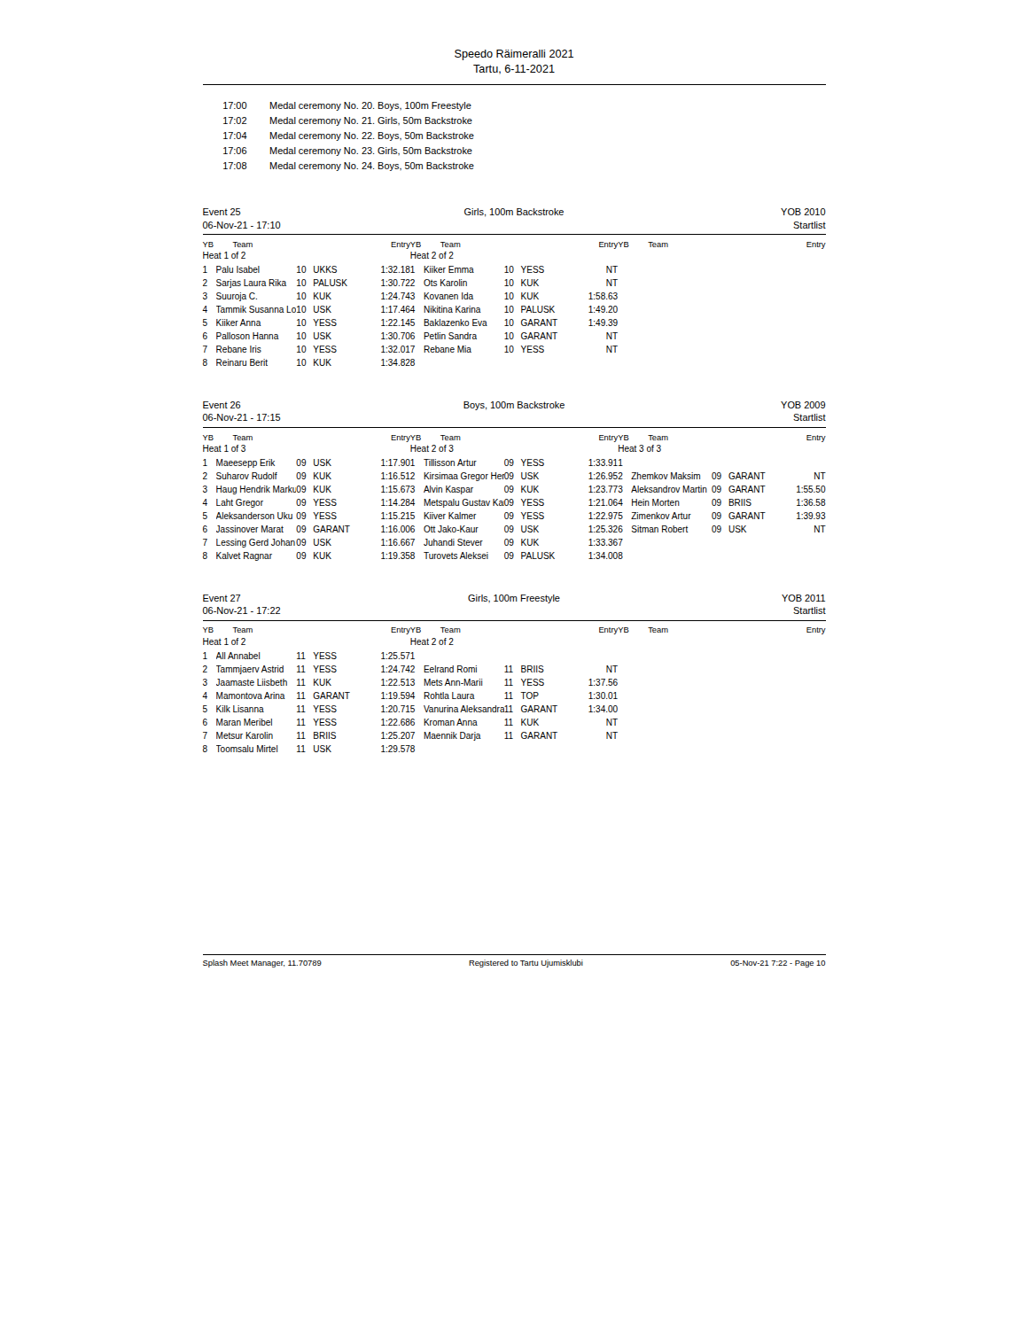Speedo Räimeralli 2021
Tartu, 6-11-2021
17:00 Medal ceremony No. 20. Boys, 100m Freestyle
17:02 Medal ceremony No. 21. Girls, 50m Backstroke
17:04 Medal ceremony No. 22. Boys, 50m Backstroke
17:06 Medal ceremony No. 23. Girls, 50m Backstroke
17:08 Medal ceremony No. 24. Boys, 50m Backstroke
Event 25
06-Nov-21 - 17:10
Girls, 100m Backstroke
YOB 2010
Startlist
| YB Team Entry Heat 1 of 2 1 Palu Isabel 10 UKKS 1:32.18 2 Sarjas Laura Rika 10 PALUSK 1:30.72 3 Suuroja C. 10 KUK 1:24.74 4 Tammik Susanna Loviis 10 USK 1:17.46 5 Kiiker Anna 10 YESS 1:22.14 6 Palloson Hanna 10 USK 1:30.70 7 Rebane Iris 10 YESS 1:32.01 8 Reinaru Berit 10 KUK 1:34.82 | YB Team Entry Heat 2 of 2 1 Kiiker Emma 10 YESS NT 2 Ots Karolin 10 KUK NT 3 Kovanen Ida 10 KUK 1:58.63 4 Nikitina Karina 10 PALUSK 1:49.20 5 Baklazenko Eva 10 GARANT 1:49.39 6 Petlin Sandra 10 GARANT NT 7 Rebane Mia 10 YESS NT 8 | YB Team Entry |
Event 26
06-Nov-21 - 17:15
Boys, 100m Backstroke
YOB 2009
Startlist
| YB Team Entry Heat 1 of 3 1 Maeesepp Erik 09 USK 1:17.90 2 Suharov Rudolf 09 KUK 1:16.51 3 Haug Hendrik Markus 09 KUK 1:15.67 4 Laht Gregor 09 YESS 1:14.28 5 Aleksanderson Uku 09 YESS 1:15.21 6 Jassinover Marat 09 GARANT 1:16.00 7 Lessing Gerd Johan 09 USK 1:16.66 8 Kalvet Ragnar 09 KUK 1:19.35 | YB Team Entry Heat 2 of 3 1 Tillisson Artur 09 YESS 1:33.91 2 Kirsimaa Gregor Hendrik 09 USK 1:26.95 3 Alvin Kaspar 09 KUK 1:23.77 4 Metspalu Gustav Karl 09 YESS 1:21.06 5 Kiiver Kalmer 09 YESS 1:22.97 6 Ott Jako-Kaur 09 USK 1:25.32 7 Juhandi Stever 09 KUK 1:33.36 8 Turovets Aleksei 09 PALUSK 1:34.00 | YB Team Entry Heat 3 of 3 1 2 Zhemkov Maksim 09 GARANT NT 3 Aleksandrov Martin 09 GARANT 1:55.50 4 Hein Morten 09 BRIIS 1:36.58 5 Zimenkov Artur 09 GARANT 1:39.93 6 Sitman Robert 09 USK NT 7 8 |
Event 27
06-Nov-21 - 17:22
Girls, 100m Freestyle
YOB 2011
Startlist
| YB Team Entry Heat 1 of 2 1 All Annabel 11 YESS 1:25.57 2 Tammjaerv Astrid 11 YESS 1:24.74 3 Jaamaste Liisbeth 11 KUK 1:22.51 4 Mamontova Arina 11 GARANT 1:19.59 5 Kilk Lisanna 11 YESS 1:20.71 6 Maran Meribel 11 YESS 1:22.68 7 Metsur Karolin 11 BRIIS 1:25.20 8 Toomsalu Mirtel 11 USK 1:29.57 | YB Team Entry Heat 2 of 2 1 2 Eelrand Romi 11 BRIIS NT 3 Mets Ann-Marii 11 YESS 1:37.56 4 Rohtla Laura 11 TOP 1:30.01 5 Vanurina Aleksandra 11 GARANT 1:34.00 6 Kroman Anna 11 KUK NT 7 Maennik Darja 11 GARANT NT 8 | YB Team Entry |
Splash Meet Manager, 11.70789
Registered to Tartu Ujumisklubi
05-Nov-21 7:22 - Page 10